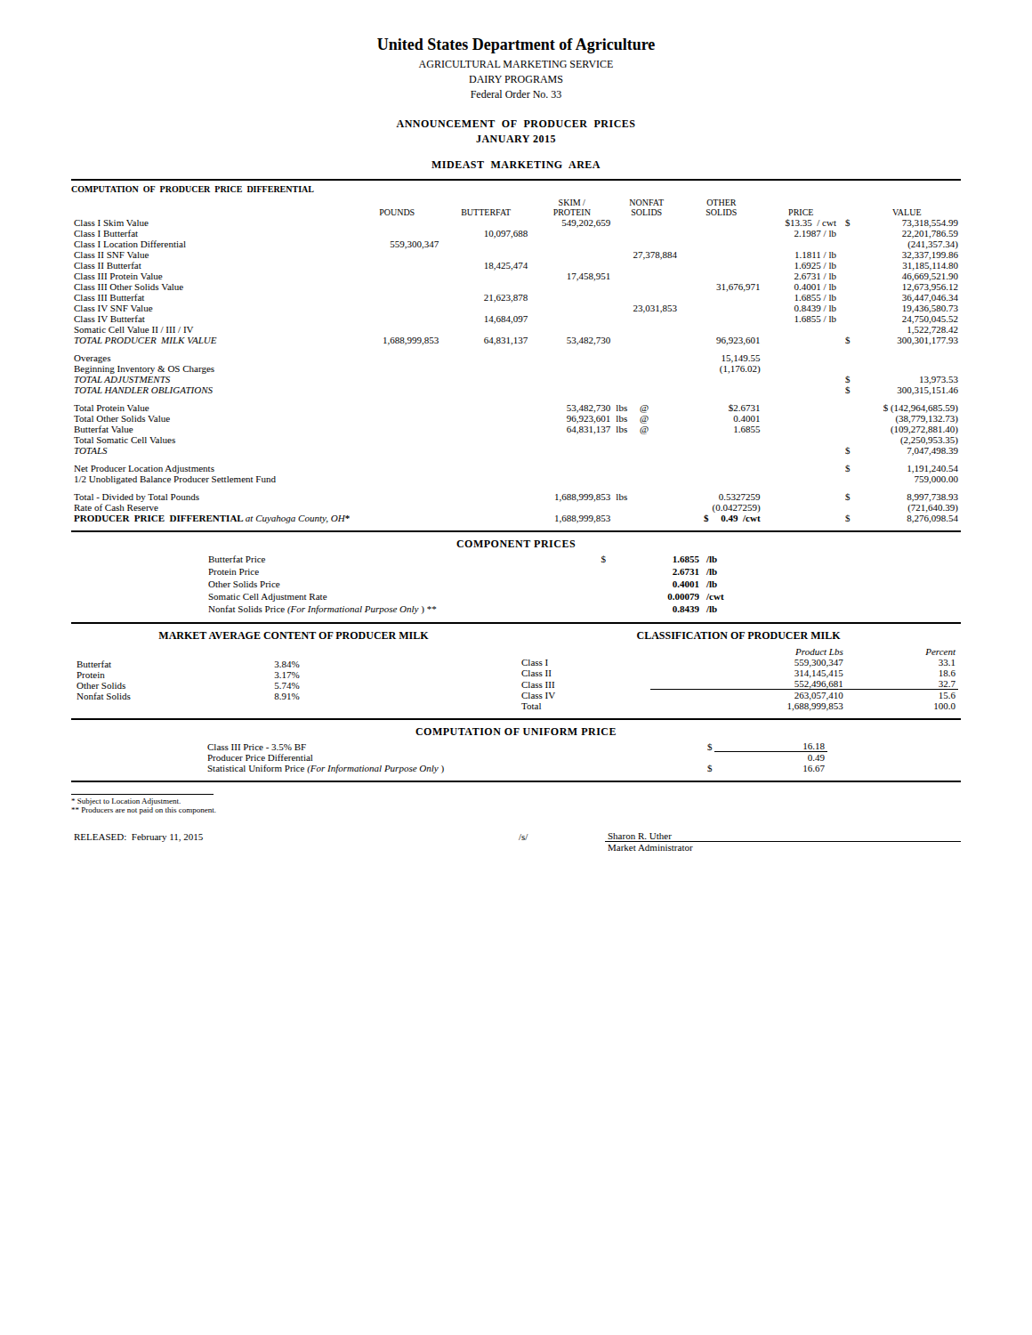United States Department of Agriculture
AGRICULTURAL MARKETING SERVICE
DAIRY PROGRAMS
Federal Order No. 33
ANNOUNCEMENT OF PRODUCER PRICES
JANUARY 2015
MIDEAST MARKETING AREA
COMPUTATION OF PRODUCER PRICE DIFFERENTIAL
| | | | SKIM / | NONFAT | OTHER | | | |
| | POUNDS | BUTTERFAT | PROTEIN | SOLIDS | SOLIDS | PRICE | | VALUE |
| Class I Skim Value | | | 549,202,659 | | | $13.35 / cwt | $ | 73,318,554.99 |
| Class I Butterfat | | 10,097,688 | | | | 2.1987 / lb | | 22,201,786.59 |
| Class I Location Differential | 559,300,347 | | | | | | | (241,357.34) |
| Class II SNF Value | | | | 27,378,884 | | 1.1811 / lb | | 32,337,199.86 |
| Class II Butterfat | | 18,425,474 | | | | 1.6925 / lb | | 31,185,114.80 |
| Class III Protein Value | | | 17,458,951 | | | 2.6731 / lb | | 46,669,521.90 |
| Class III Other Solids Value | | | | | 31,676,971 | 0.4001 / lb | | 12,673,956.12 |
| Class III Butterfat | | 21,623,878 | | | | 1.6855 / lb | | 36,447,046.34 |
| Class IV SNF Value | | | | 23,031,853 | | 0.8439 / lb | | 19,436,580.73 |
| Class IV Butterfat | | 14,684,097 | | | | 1.6855 / lb | | 24,750,045.52 |
| Somatic Cell Value II / III / IV | | | | | | | | 1,522,728.42 |
| TOTAL PRODUCER MILK VALUE | 1,688,999,853 | 64,831,137 | 53,482,730 | | 96,923,601 | | $ | 300,301,177.93 |
| Overages | | | | | 15,149.55 | | | |
| Beginning Inventory & OS Charges | | | | | (1,176.02) | | | |
| TOTAL ADJUSTMENTS | | | | | | | $ | 13,973.53 |
| TOTAL HANDLER OBLIGATIONS | | | | | | | $ | 300,315,151.46 |
| Total Protein Value | | | 53,482,730 | lbs @ | $2.6731 | | | $ (142,964,685.59) |
| Total Other Solids Value | | | 96,923,601 | lbs @ | 0.4001 | | | (38,779,132.73) |
| Butterfat Value | | | 64,831,137 | lbs @ | 1.6855 | | | (109,272,881.40) |
| Total Somatic Cell Values | | | | | | | | (2,250,953.35) |
| TOTALS | | | | | | | $ | 7,047,498.39 |
| Net Producer Location Adjustments | | | | | | | $ | 1,191,240.54 |
| 1/2 Unobligated Balance Producer Settlement Fund | | | | | | | | 759,000.00 |
| Total - Divided by Total Pounds | | | 1,688,999,853 | lbs | 0.5327259 | | $ | 8,997,738.93 |
| Rate of Cash Reserve | | | | | (0.0427259) | | | (721,640.39) |
| PRODUCER PRICE DIFFERENTIAL at Cuyahoga County, OH * | | | 1,688,999,853 | | $ 0.49 /cwt | | $ | 8,276,098.54 |
COMPONENT PRICES
| Butterfat Price | $ | 1.6855 | /lb |
| Protein Price | | 2.6731 | /lb |
| Other Solids Price | | 0.4001 | /lb |
| Somatic Cell Adjustment Rate | | 0.00079 | /cwt |
| Nonfat Solids Price (For Informational Purpose Only ) ** | | 0.8439 | /lb |
| MARKET AVERAGE CONTENT OF PRODUCER MILK / Butterfat / 3.84% / / Protein / 3.17% / / Other Solids / 5.74% / / Nonfat Solids / 8.91% / | CLASSIFICATION OF PRODUCER MILK / / Product Lbs / Percent / / Class I / 559,300,347 / 33.1 / / Class II / 314,145,415 / 18.6 / / Class III / 552,496,681 / 32.7 / / Class IV / 263,057,410 / 15.6 / / Total / 1,688,999,853 / 100.0 / |
COMPUTATION OF UNIFORM PRICE
| Class III Price - 3.5% BF | $ | 16.18 |
| Producer Price Differential | | 0.49 |
| Statistical Uniform Price (For Informational Purpose Only ) | $ | 16.67 |
* Subject to Location Adjustment.
** Producers are not paid on this component.
| RELEASED: February 11, 2015 | /s/ | Sharon R. Uther |
| | | Market Administrator |